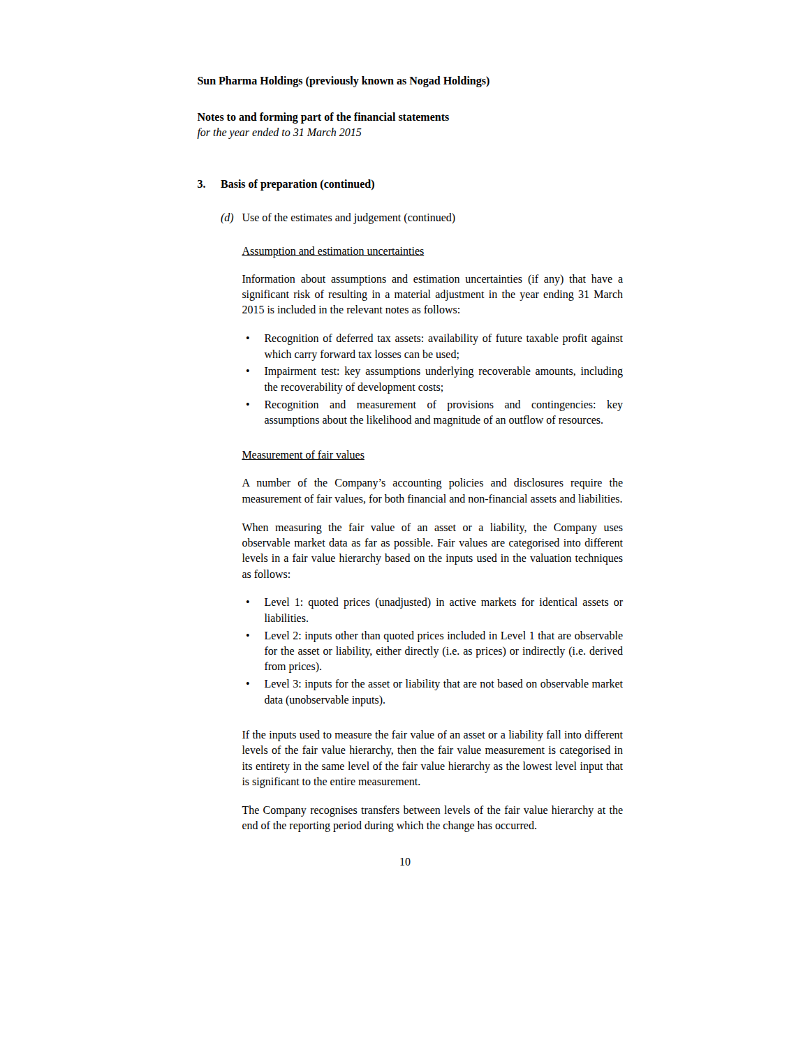Sun Pharma Holdings (previously known as Nogad Holdings)
Notes to and forming part of the financial statements
for the year ended to 31 March 2015
3.
Basis of preparation (continued)
(d)
Use of the estimates and judgement (continued)
Assumption and estimation uncertainties
Information about assumptions and estimation uncertainties (if any) that have a significant risk of resulting in a material adjustment in the year ending 31 March 2015 is included in the relevant notes as follows:
•Recognition of deferred tax assets: availability of future taxable profit against which carry forward tax losses can be used;
•Impairment test: key assumptions underlying recoverable amounts, including the recoverability of development costs;
•Recognition and measurement of provisions and contingencies: key assumptions about the likelihood and magnitude of an outflow of resources.
Measurement of fair values
A number of the Company’s accounting policies and disclosures require the measurement of fair values, for both financial and non-financial assets and liabilities.
When measuring the fair value of an asset or a liability, the Company uses observable market data as far as possible. Fair values are categorised into different levels in a fair value hierarchy based on the inputs used in the valuation techniques as follows:
•Level 1: quoted prices (unadjusted) in active markets for identical assets or liabilities.
•Level 2: inputs other than quoted prices included in Level 1 that are observable for the asset or liability, either directly (i.e. as prices) or indirectly (i.e. derived from prices).
•Level 3: inputs for the asset or liability that are not based on observable market data (unobservable inputs).
If the inputs used to measure the fair value of an asset or a liability fall into different levels of the fair value hierarchy, then the fair value measurement is categorised in its entirety in the same level of the fair value hierarchy as the lowest level input that is significant to the entire measurement.
The Company recognises transfers between levels of the fair value hierarchy at the end of the reporting period during which the change has occurred.
10